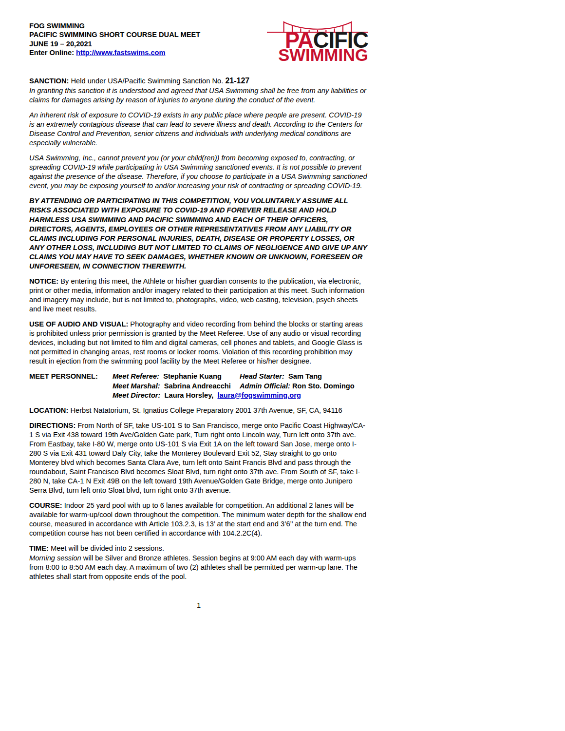FOG SWIMMING
PACIFIC SWIMMING SHORT COURSE DUAL MEET
JUNE 19 – 20,2021
Enter Online: http://www.fastswims.com
PACIFIC
SWIMMING
SANCTION: Held under USA/Pacific Swimming Sanction No. 21-127
In granting this sanction it is understood and agreed that USA Swimming shall be free from any liabilities or claims for damages arising by reason of injuries to anyone during the conduct of the event.
An inherent risk of exposure to COVID-19 exists in any public place where people are present. COVID-19 is an extremely contagious disease that can lead to severe illness and death. According to the Centers for Disease Control and Prevention, senior citizens and individuals with underlying medical conditions are especially vulnerable.
USA Swimming, Inc., cannot prevent you (or your child(ren)) from becoming exposed to, contracting, or spreading COVID-19 while participating in USA Swimming sanctioned events. It is not possible to prevent against the presence of the disease. Therefore, if you choose to participate in a USA Swimming sanctioned event, you may be exposing yourself to and/or increasing your risk of contracting or spreading COVID-19.
By attending or participating in this competition, you voluntarily assume all risks associated with exposure to COVID-19 and forever release and hold harmless USA Swimming and Pacific Swimming and each of their officers, directors, agents, employees or other representatives from any liability or claims including for personal injuries, death, disease or property losses, or any other loss, including but not limited to claims of negligence and give up any claims you may have to seek damages, whether known or unknown, foreseen or unforeseen, in connection therewith.
NOTICE: By entering this meet, the Athlete or his/her guardian consents to the publication, via electronic, print or other media, information and/or imagery related to their participation at this meet. Such information and imagery may include, but is not limited to, photographs, video, web casting, television, psych sheets and live meet results.
USE OF AUDIO AND VISUAL: Photography and video recording from behind the blocks or starting areas is prohibited unless prior permission is granted by the Meet Referee. Use of any audio or visual recording devices, including but not limited to film and digital cameras, cell phones and tablets, and Google Glass is not permitted in changing areas, rest rooms or locker rooms. Violation of this recording prohibition may result in ejection from the swimming pool facility by the Meet Referee or his/her designee.
| MEET PERSONNEL: | Meet Referee: Stephanie Kuang | Head Starter: Sam Tang |
| | Meet Marshal: Sabrina Andreacchi | Admin Official: Ron Sto. Domingo |
| | Meet Director: Laura Horsley, laura@fogswimming.org |
LOCATION: Herbst Natatorium, St. Ignatius College Preparatory 2001 37th Avenue, SF, CA, 94116
DIRECTIONS: From North of SF, take US-101 S to San Francisco, merge onto Pacific Coast Highway/CA-1 S via Exit 438 toward 19th Ave/Golden Gate park, Turn right onto Lincoln way, Turn left onto 37th ave. From Eastbay, take I-80 W, merge onto US-101 S via Exit 1A on the left toward San Jose, merge onto I-280 S via Exit 431 toward Daly City, take the Monterey Boulevard Exit 52, Stay straight to go onto Monterey blvd which becomes Santa Clara Ave, turn left onto Saint Francis Blvd and pass through the roundabout, Saint Francisco Blvd becomes Sloat Blvd, turn right onto 37th ave. From South of SF, take I-280 N, take CA-1 N Exit 49B on the left toward 19th Avenue/Golden Gate Bridge, merge onto Junipero Serra Blvd, turn left onto Sloat blvd, turn right onto 37th avenue.
COURSE: Indoor 25 yard pool with up to 6 lanes available for competition. An additional 2 lanes will be available for warm-up/cool down throughout the competition. The minimum water depth for the shallow end course, measured in accordance with Article 103.2.3, is 13’ at the start end and 3’6’’ at the turn end. The competition course has not been certified in accordance with 104.2.2C(4).
TIME: Meet will be divided into 2 sessions.
Morning session will be Silver and Bronze athletes. Session begins at 9:00 AM each day with warm-ups from 8:00 to 8:50 AM each day. A maximum of two (2) athletes shall be permitted per warm-up lane. The athletes shall start from opposite ends of the pool.
1